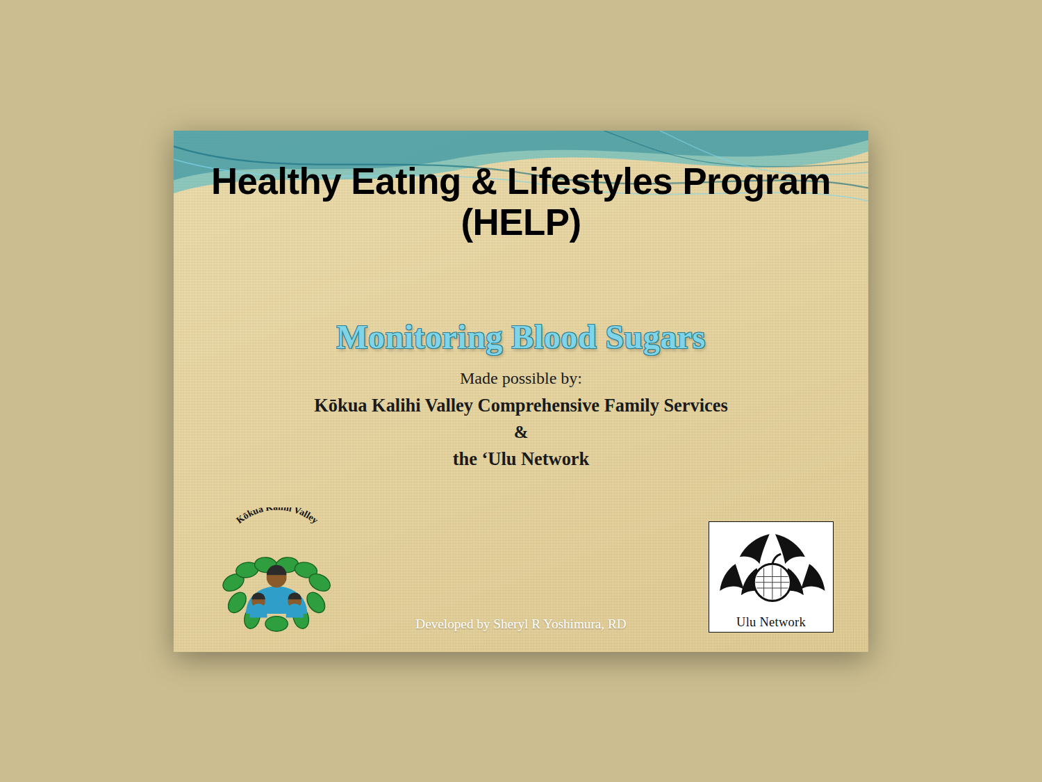Healthy Eating & Lifestyles Program (HELP)
Monitoring Blood Sugars
Made possible by:
Kōkua Kalihi Valley Comprehensive Family Services
&
the ‘Ulu Network
Kōkua Kalihi Valley
Developed by Sheryl R Yoshimura, RD
Ulu Network